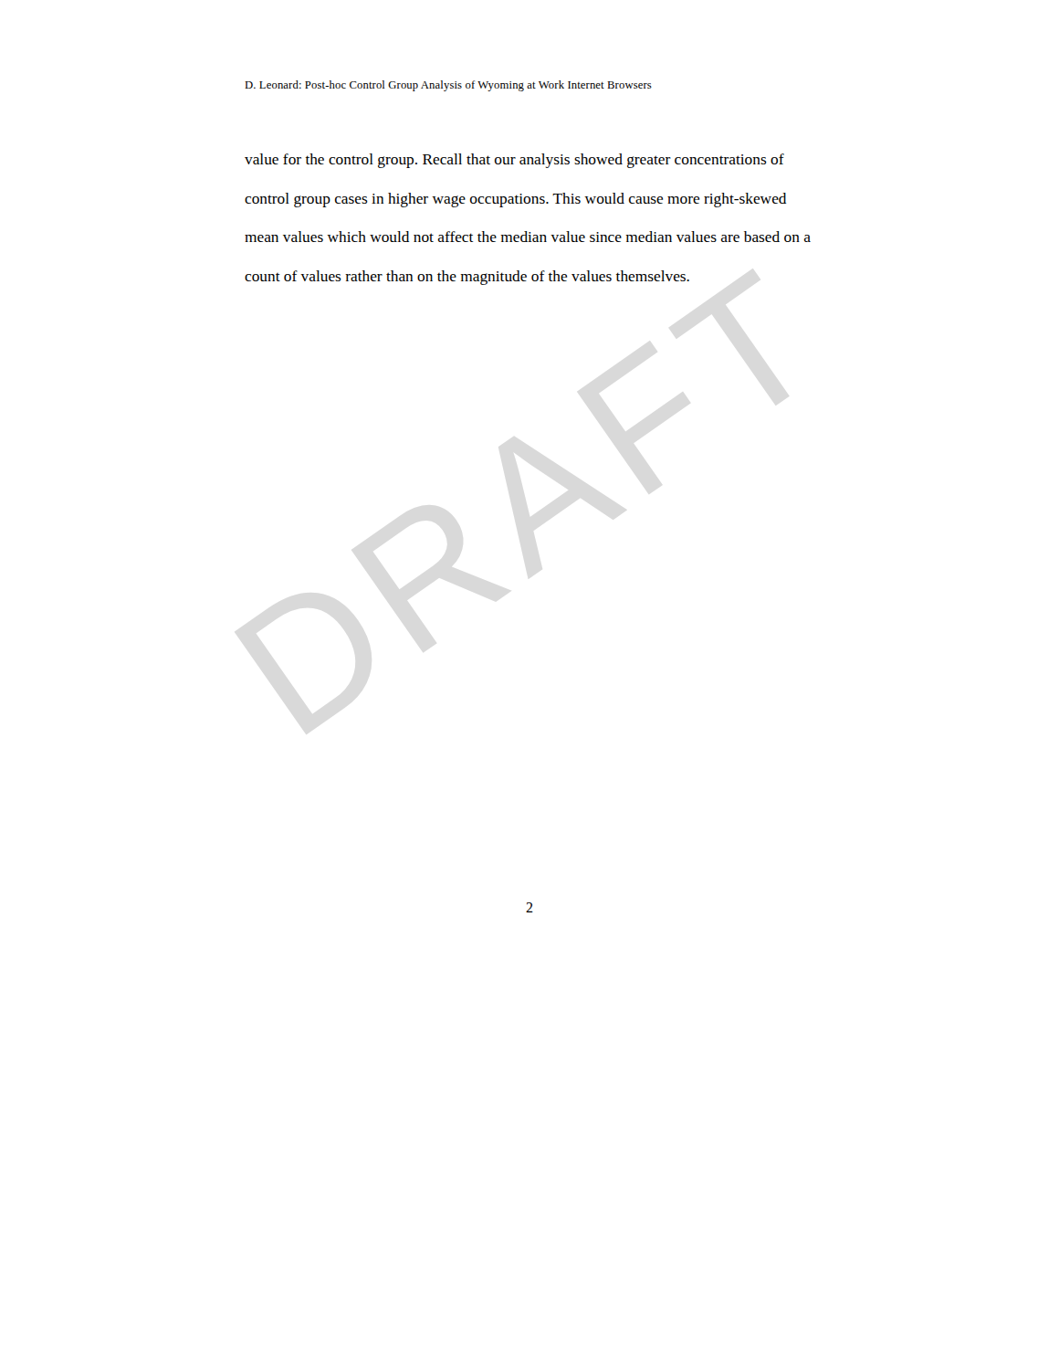DRAFT
D. Leonard: Post-hoc Control Group Analysis of Wyoming at Work Internet Browsers
value for the control group. Recall that our analysis showed greater concentrations of control group cases in higher wage occupations. This would cause more right-skewed mean values which would not affect the median value since median values are based on a count of values rather than on the magnitude of the values themselves.
2